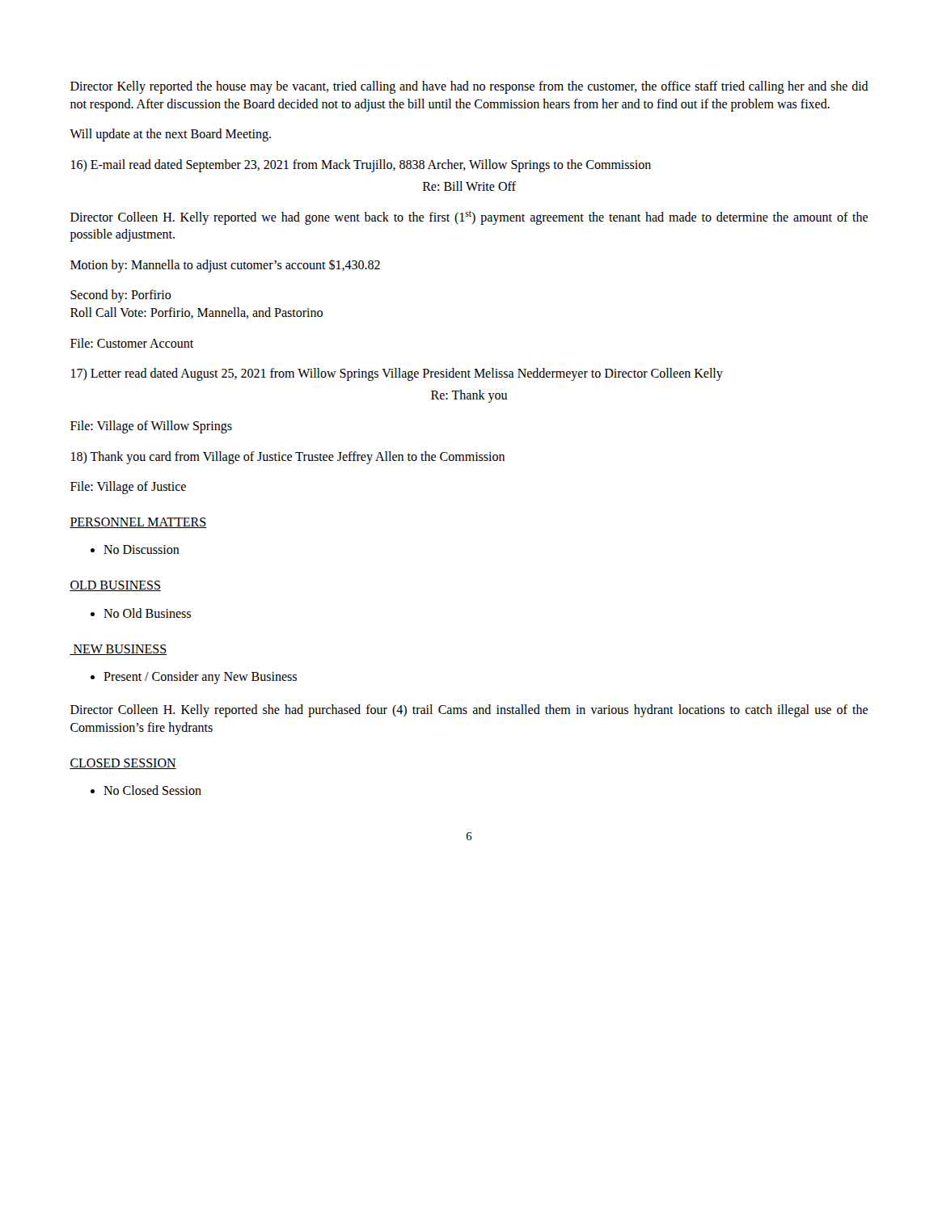Director Kelly reported the house may be vacant, tried calling and have had no response from the customer, the office staff tried calling her and she did not respond. After discussion the Board decided not to adjust the bill until the Commission hears from her and to find out if the problem was fixed.
Will update at the next Board Meeting.
16) E-mail read dated September 23, 2021 from Mack Trujillo, 8838 Archer, Willow Springs to the Commission
Re: Bill Write Off
Director Colleen H. Kelly reported we had gone went back to the first (1st) payment agreement the tenant had made to determine the amount of the possible adjustment.
Motion by: Mannella to adjust cutomer’s account $1,430.82
Second by: Porfirio
Roll Call Vote: Porfirio, Mannella, and Pastorino
File: Customer Account
17) Letter read dated August 25, 2021 from Willow Springs Village President Melissa Neddermeyer to Director Colleen Kelly
Re: Thank you
File: Village of Willow Springs
18) Thank you card from Village of Justice Trustee Jeffrey Allen to the Commission
File: Village of Justice
PERSONNEL MATTERS
No Discussion
OLD BUSINESS
No Old Business
NEW BUSINESS
Present / Consider any New Business
Director Colleen H. Kelly reported she had purchased four (4) trail Cams and installed them in various hydrant locations to catch illegal use of the Commission’s fire hydrants
CLOSED SESSION
No Closed Session
6